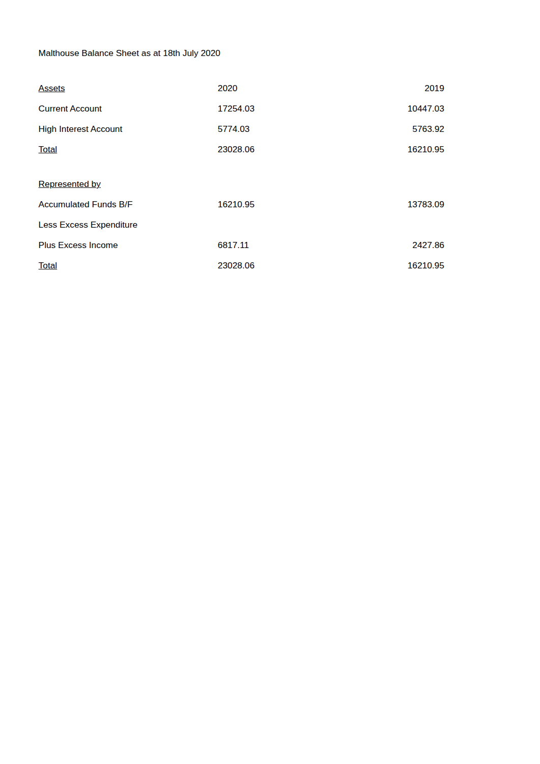Malthouse Balance Sheet as at 18th July 2020
| Assets | 2020 | 2019 |
| --- | --- | --- |
| Current Account | 17254.03 | 10447.03 |
| High Interest Account | 5774.03 | 5763.92 |
| Total | 23028.06 | 16210.95 |
| Represented by | | |
| Accumulated Funds B/F | 16210.95 | 13783.09 |
| Less Excess Expenditure | | |
| Plus Excess Income | 6817.11 | 2427.86 |
| Total | 23028.06 | 16210.95 |